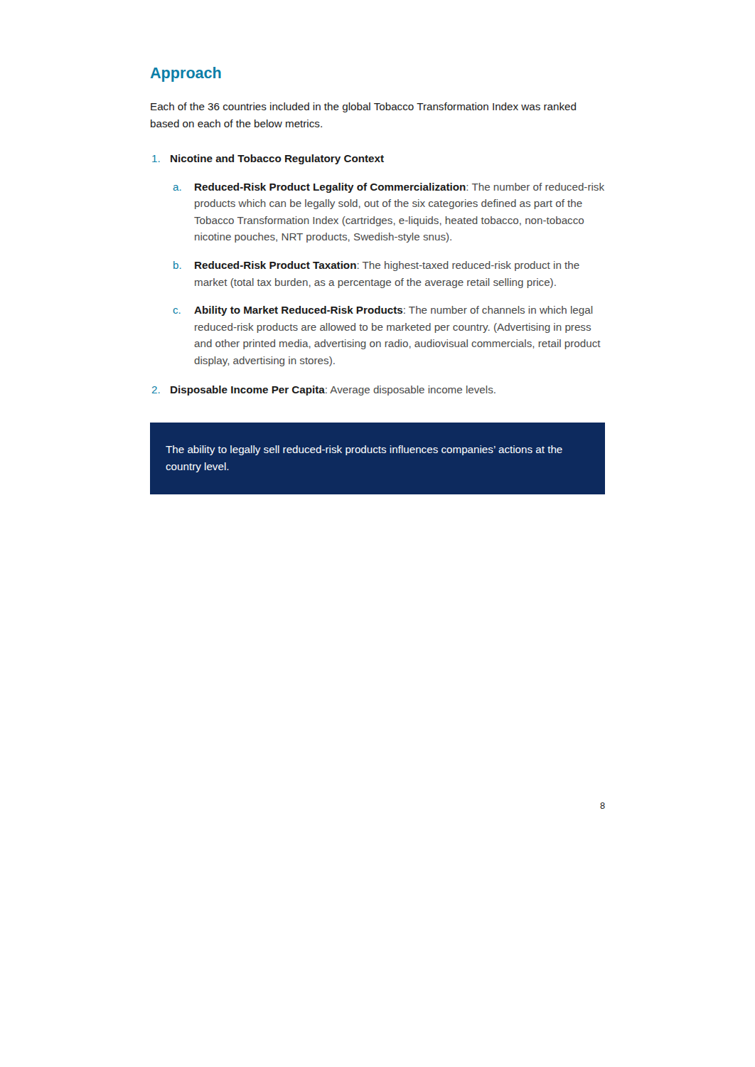Approach
Each of the 36 countries included in the global Tobacco Transformation Index was ranked based on each of the below metrics.
Nicotine and Tobacco Regulatory Context
Reduced-Risk Product Legality of Commercialization: The number of reduced-risk products which can be legally sold, out of the six categories defined as part of the Tobacco Transformation Index (cartridges, e-liquids, heated tobacco, non-tobacco nicotine pouches, NRT products, Swedish-style snus).
Reduced-Risk Product Taxation: The highest-taxed reduced-risk product in the market (total tax burden, as a percentage of the average retail selling price).
Ability to Market Reduced-Risk Products: The number of channels in which legal reduced-risk products are allowed to be marketed per country. (Advertising in press and other printed media, advertising on radio, audiovisual commercials, retail product display, advertising in stores).
Disposable Income Per Capita: Average disposable income levels.
The ability to legally sell reduced-risk products influences companies’ actions at the country level.
8